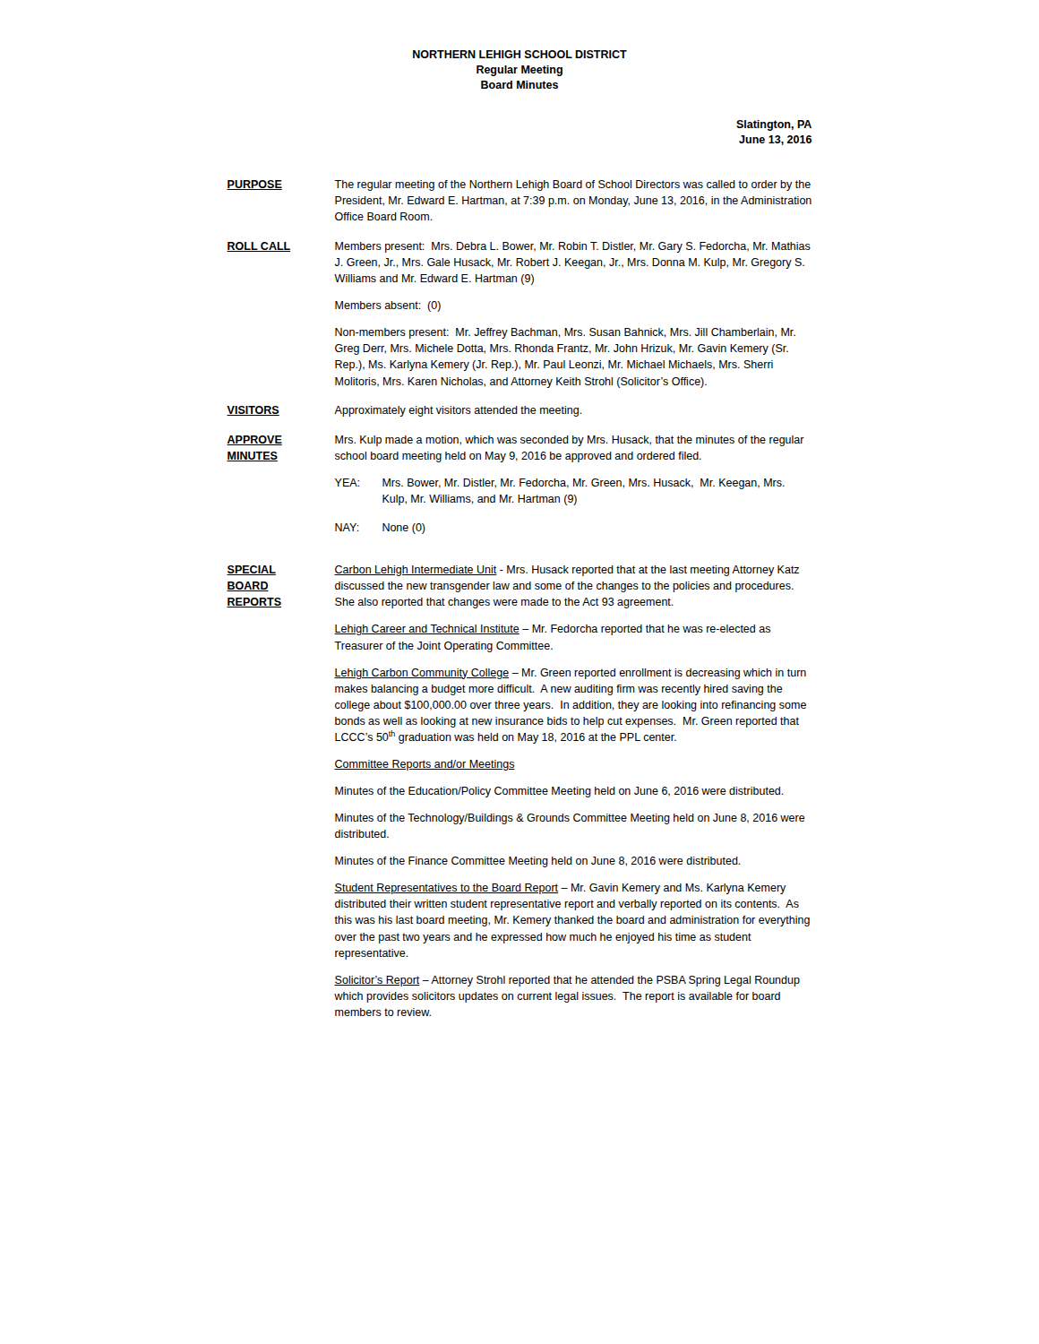NORTHERN LEHIGH SCHOOL DISTRICT
Regular Meeting
Board Minutes
Slatington, PA
June 13, 2016
| PURPOSE | The regular meeting of the Northern Lehigh Board of School Directors was called to order by the President, Mr. Edward E. Hartman, at 7:39 p.m. on Monday, June 13, 2016, in the Administration Office Board Room. |
| ROLL CALL | Members present: Mrs. Debra L. Bower, Mr. Robin T. Distler, Mr. Gary S. Fedorcha, Mr. Mathias J. Green, Jr., Mrs. Gale Husack, Mr. Robert J. Keegan, Jr., Mrs. Donna M. Kulp, Mr. Gregory S. Williams and Mr. Edward E. Hartman (9) Members absent: (0) Non-members present: Mr. Jeffrey Bachman, Mrs. Susan Bahnick, Mrs. Jill Chamberlain, Mr. Greg Derr, Mrs. Michele Dotta, Mrs. Rhonda Frantz, Mr. John Hrizuk, Mr. Gavin Kemery (Sr. Rep.), Ms. Karlyna Kemery (Jr. Rep.), Mr. Paul Leonzi, Mr. Michael Michaels, Mrs. Sherri Molitoris, Mrs. Karen Nicholas, and Attorney Keith Strohl (Solicitor’s Office). |
| VISITORS | Approximately eight visitors attended the meeting. |
| APPROVE MINUTES | Mrs. Kulp made a motion, which was seconded by Mrs. Husack, that the minutes of the regular school board meeting held on May 9, 2016 be approved and ordered filed. / YEA: / Mrs. Bower, Mr. Distler, Mr. Fedorcha, Mr. Green, Mrs. Husack, Mr. Keegan, Mrs. Kulp, Mr. Williams, and Mr. Hartman (9) / / NAY: / None (0) / |
| SPECIAL BOARD REPORTS | Carbon Lehigh Intermediate Unit - Mrs. Husack reported that at the last meeting Attorney Katz discussed the new transgender law and some of the changes to the policies and procedures. She also reported that changes were made to the Act 93 agreement. Lehigh Career and Technical Institute – Mr. Fedorcha reported that he was re-elected as Treasurer of the Joint Operating Committee. Lehigh Carbon Community College – Mr. Green reported enrollment is decreasing which in turn makes balancing a budget more difficult. A new auditing firm was recently hired saving the college about $100,000.00 over three years. In addition, they are looking into refinancing some bonds as well as looking at new insurance bids to help cut expenses. Mr. Green reported that LCCC’s 50 th graduation was held on May 18, 2016 at the PPL center. Committee Reports and/or Meetings Minutes of the Education/Policy Committee Meeting held on June 6, 2016 were distributed. Minutes of the Technology/Buildings & Grounds Committee Meeting held on June 8, 2016 were distributed. Minutes of the Finance Committee Meeting held on June 8, 2016 were distributed. Student Representatives to the Board Report – Mr. Gavin Kemery and Ms. Karlyna Kemery distributed their written student representative report and verbally reported on its contents. As this was his last board meeting, Mr. Kemery thanked the board and administration for everything over the past two years and he expressed how much he enjoyed his time as student representative. Solicitor’s Report – Attorney Strohl reported that he attended the PSBA Spring Legal Roundup which provides solicitors updates on current legal issues. The report is available for board members to review. |